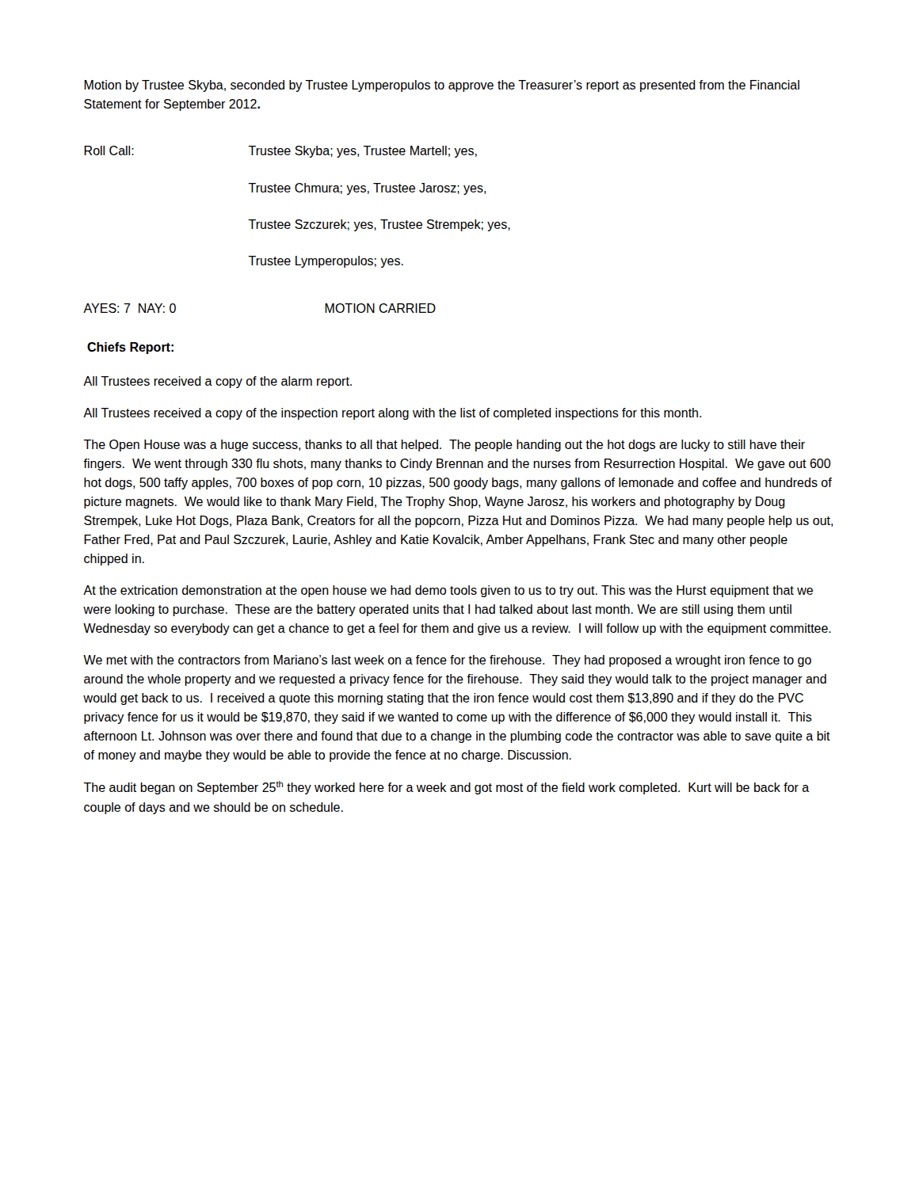Motion by Trustee Skyba, seconded by Trustee Lymperopulos to approve the Treasurer’s report as presented from the Financial Statement for September 2012.
Roll Call:
Trustee Skyba; yes, Trustee Martell; yes,
Trustee Chmura; yes, Trustee Jarosz; yes,
Trustee Szczurek; yes, Trustee Strempek; yes,
Trustee Lymperopulos; yes.
AYES: 7 NAY: 0
MOTION CARRIED
Chiefs Report:
All Trustees received a copy of the alarm report.
All Trustees received a copy of the inspection report along with the list of completed inspections for this month.
The Open House was a huge success, thanks to all that helped. The people handing out the hot dogs are lucky to still have their fingers. We went through 330 flu shots, many thanks to Cindy Brennan and the nurses from Resurrection Hospital. We gave out 600 hot dogs, 500 taffy apples, 700 boxes of pop corn, 10 pizzas, 500 goody bags, many gallons of lemonade and coffee and hundreds of picture magnets. We would like to thank Mary Field, The Trophy Shop, Wayne Jarosz, his workers and photography by Doug Strempek, Luke Hot Dogs, Plaza Bank, Creators for all the popcorn, Pizza Hut and Dominos Pizza. We had many people help us out, Father Fred, Pat and Paul Szczurek, Laurie, Ashley and Katie Kovalcik, Amber Appelhans, Frank Stec and many other people chipped in.
At the extrication demonstration at the open house we had demo tools given to us to try out. This was the Hurst equipment that we were looking to purchase. These are the battery operated units that I had talked about last month. We are still using them until Wednesday so everybody can get a chance to get a feel for them and give us a review. I will follow up with the equipment committee.
We met with the contractors from Mariano’s last week on a fence for the firehouse. They had proposed a wrought iron fence to go around the whole property and we requested a privacy fence for the firehouse. They said they would talk to the project manager and would get back to us. I received a quote this morning stating that the iron fence would cost them $13,890 and if they do the PVC privacy fence for us it would be $19,870, they said if we wanted to come up with the difference of $6,000 they would install it. This afternoon Lt. Johnson was over there and found that due to a change in the plumbing code the contractor was able to save quite a bit of money and maybe they would be able to provide the fence at no charge. Discussion.
The audit began on September 25th they worked here for a week and got most of the field work completed. Kurt will be back for a couple of days and we should be on schedule.